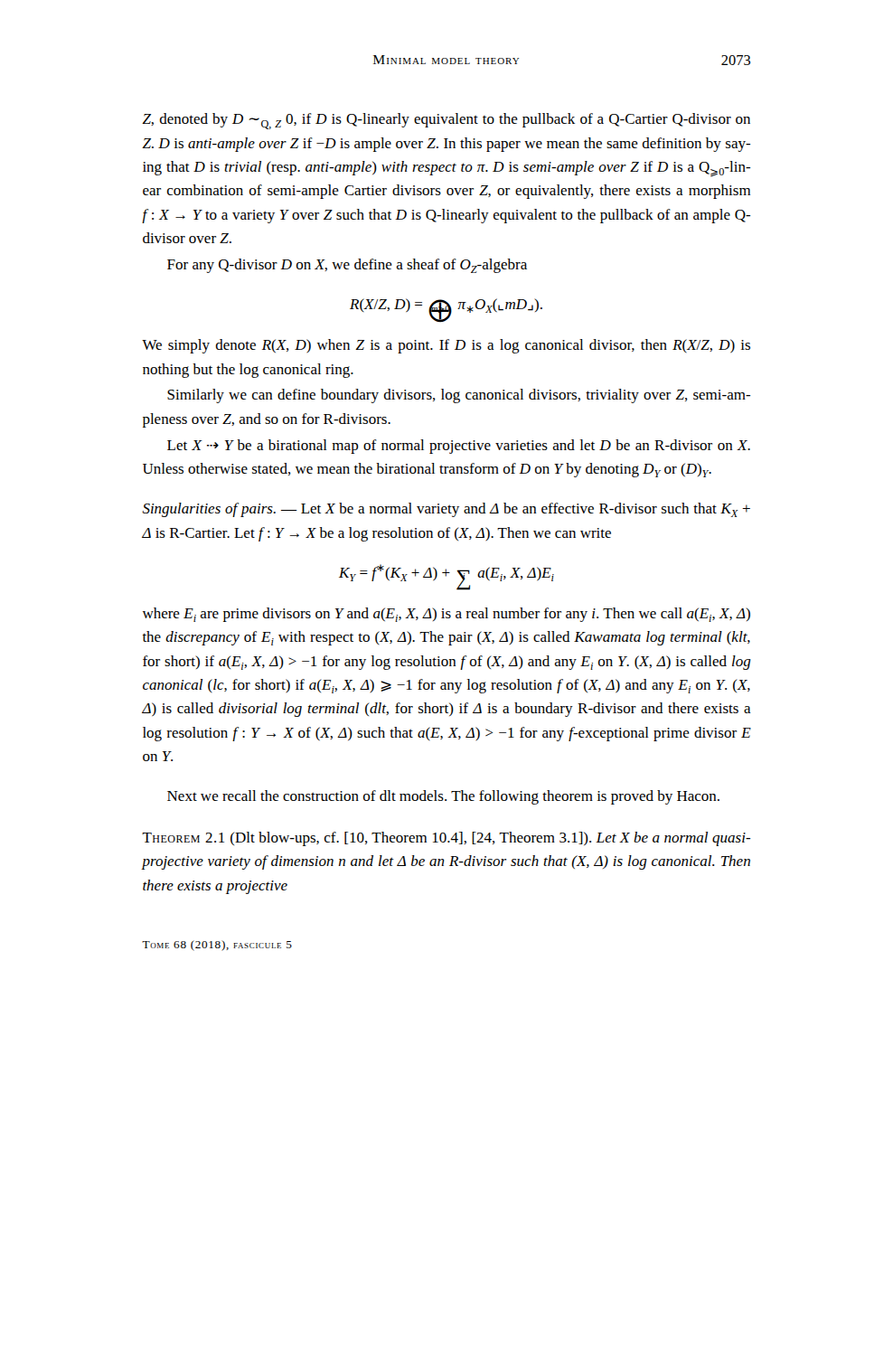Minimal model theory 2073
Z, denoted by D ∼Q, Z 0, if D is Q-linearly equivalent to the pullback of a Q-Cartier Q-divisor on Z. D is anti-ample over Z if −D is ample over Z. In this paper we mean the same definition by saying that D is trivial (resp. anti-ample) with respect to π. D is semi-ample over Z if D is a Q⩾0-linear combination of semi-ample Cartier divisors over Z, or equivalently, there exists a morphism f : X → Y to a variety Y over Z such that D is Q-linearly equivalent to the pullback of an ample Q-divisor over Z.
For any Q-divisor D on X, we define a sheaf of OZ-algebra
R(X/Z, D) = ⨁m⩾0 π∗OX(⌞mD⌟).
We simply denote R(X, D) when Z is a point. If D is a log canonical divisor, then R(X/Z, D) is nothing but the log canonical ring.
Similarly we can define boundary divisors, log canonical divisors, triviality over Z, semi-ampleness over Z, and so on for R-divisors.
Let X ⇢ Y be a birational map of normal projective varieties and let D be an R-divisor on X. Unless otherwise stated, we mean the birational transform of D on Y by denoting DY or (D)Y.
Singularities of pairs. — Let X be a normal variety and Δ be an effective R-divisor such that KX + Δ is R-Cartier. Let f : Y → X be a log resolution of (X, Δ). Then we can write
KY = f∗(KX + Δ) + ∑i a(Ei, X, Δ)Ei
where Ei are prime divisors on Y and a(Ei, X, Δ) is a real number for any i. Then we call a(Ei, X, Δ) the discrepancy of Ei with respect to (X, Δ). The pair (X, Δ) is called Kawamata log terminal (klt, for short) if a(Ei, X, Δ) > −1 for any log resolution f of (X, Δ) and any Ei on Y. (X, Δ) is called log canonical (lc, for short) if a(Ei, X, Δ) ⩾ −1 for any log resolution f of (X, Δ) and any Ei on Y. (X, Δ) is called divisorial log terminal (dlt, for short) if Δ is a boundary R-divisor and there exists a log resolution f : Y → X of (X, Δ) such that a(E, X, Δ) > −1 for any f-exceptional prime divisor E on Y.
Next we recall the construction of dlt models. The following theorem is proved by Hacon.
Theorem 2.1 (Dlt blow-ups, cf. [10, Theorem 10.4], [24, Theorem 3.1]). Let X be a normal quasi-projective variety of dimension n and let Δ be an R-divisor such that (X, Δ) is log canonical. Then there exists a projective
Tome 68 (2018), fascicule 5